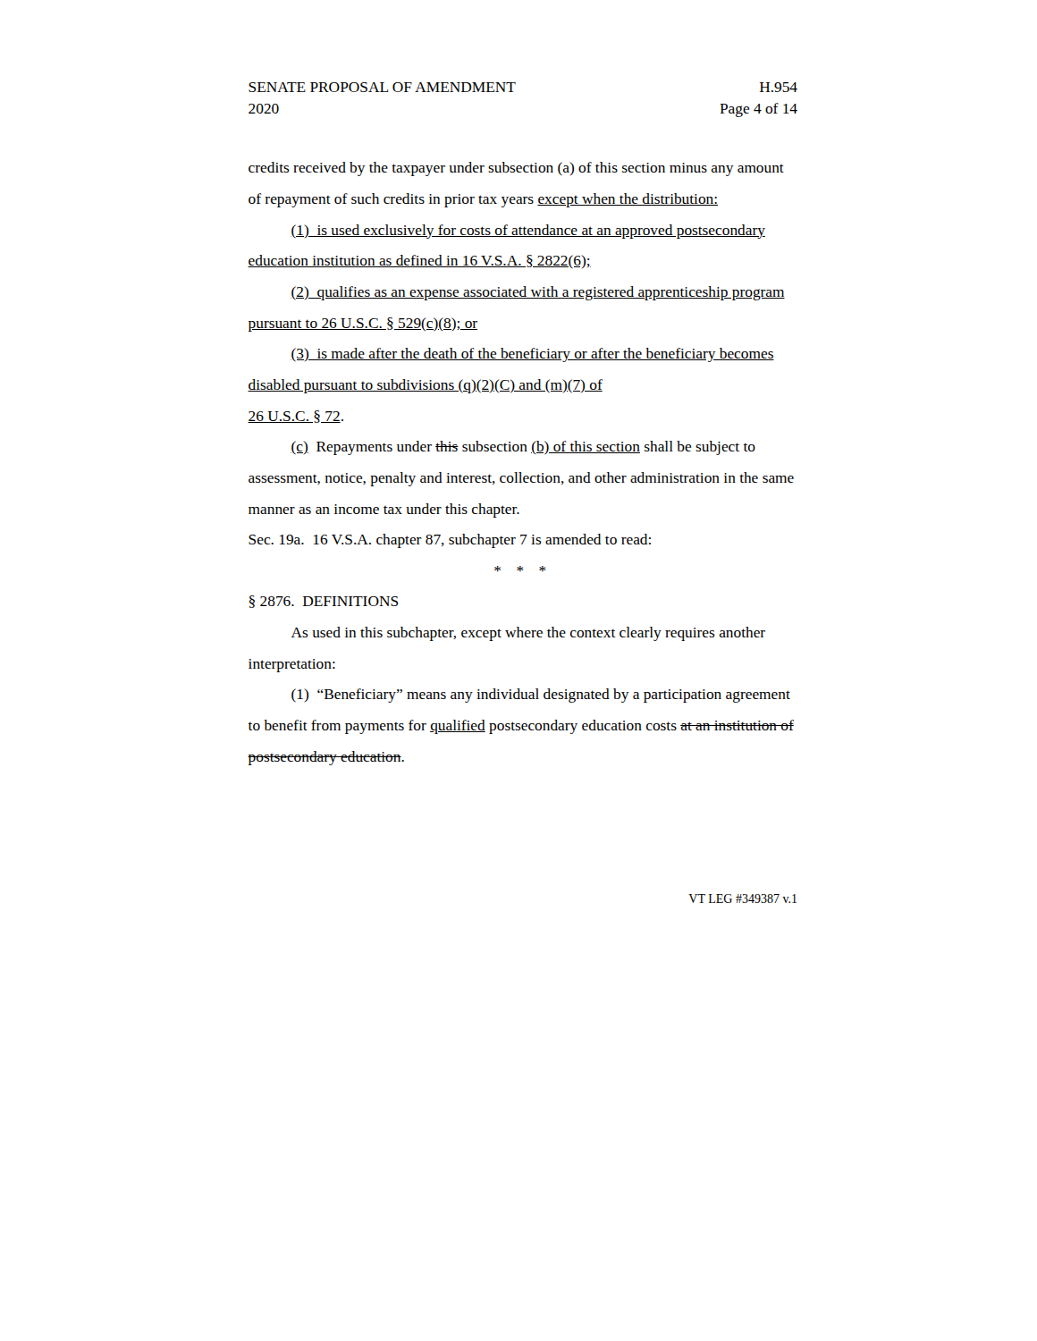SENATE PROPOSAL OF AMENDMENT H.954
2020 Page 4 of 14
credits received by the taxpayer under subsection (a) of this section minus any amount of repayment of such credits in prior tax years except when the distribution:
(1) is used exclusively for costs of attendance at an approved postsecondary education institution as defined in 16 V.S.A. § 2822(6);
(2) qualifies as an expense associated with a registered apprenticeship program pursuant to 26 U.S.C. § 529(c)(8); or
(3) is made after the death of the beneficiary or after the beneficiary becomes disabled pursuant to subdivisions (q)(2)(C) and (m)(7) of
26 U.S.C. § 72.
(c) Repayments under this subsection (b) of this section shall be subject to assessment, notice, penalty and interest, collection, and other administration in the same manner as an income tax under this chapter.
Sec. 19a. 16 V.S.A. chapter 87, subchapter 7 is amended to read:
* * *
§ 2876. DEFINITIONS
As used in this subchapter, except where the context clearly requires another interpretation:
(1) “Beneficiary” means any individual designated by a participation agreement to benefit from payments for qualified postsecondary education costs at an institution of postsecondary education.
VT LEG #349387 v.1